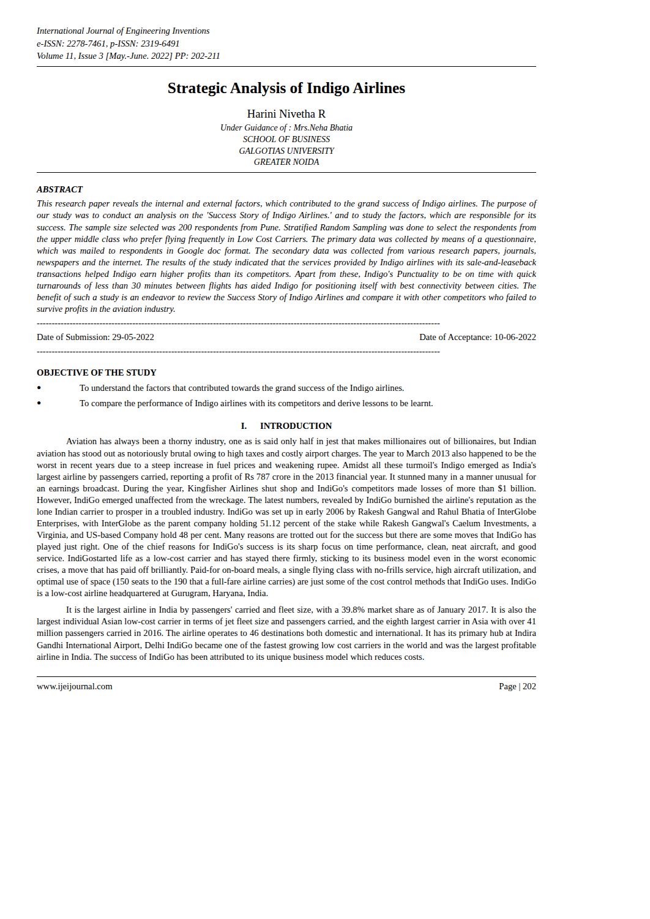International Journal of Engineering Inventions
e-ISSN: 2278-7461, p-ISSN: 2319-6491
Volume 11, Issue 3 [May.-June. 2022] PP: 202-211
Strategic Analysis of Indigo Airlines
Harini Nivetha R
Under Guidance of : Mrs.Neha Bhatia
SCHOOL OF BUSINESS
GALGOTIAS UNIVERSITY
GREATER NOIDA
ABSTRACT
This research paper reveals the internal and external factors, which contributed to the grand success of Indigo airlines. The purpose of our study was to conduct an analysis on the 'Success Story of Indigo Airlines.' and to study the factors, which are responsible for its success. The sample size selected was 200 respondents from Pune. Stratified Random Sampling was done to select the respondents from the upper middle class who prefer flying frequently in Low Cost Carriers. The primary data was collected by means of a questionnaire, which was mailed to respondents in Google doc format. The secondary data was collected from various research papers, journals, newspapers and the internet. The results of the study indicated that the services provided by Indigo airlines with its sale-and-leaseback transactions helped Indigo earn higher profits than its competitors. Apart from these, Indigo's Punctuality to be on time with quick turnarounds of less than 30 minutes between flights has aided Indigo for positioning itself with best connectivity between cities. The benefit of such a study is an endeavor to review the Success Story of Indigo Airlines and compare it with other competitors who failed to survive profits in the aviation industry.
---------------------------------------------------------------------------------------------------------------------------------------
Date of Submission: 29-05-2022 Date of Acceptance: 10-06-2022
---------------------------------------------------------------------------------------------------------------------------------------
OBJECTIVE OF THE STUDY
To understand the factors that contributed towards the grand success of the Indigo airlines.
To compare the performance of Indigo airlines with its competitors and derive lessons to be learnt.
I. INTRODUCTION
Aviation has always been a thorny industry, one as is said only half in jest that makes millionaires out of billionaires, but Indian aviation has stood out as notoriously brutal owing to high taxes and costly airport charges. The year to March 2013 also happened to be the worst in recent years due to a steep increase in fuel prices and weakening rupee. Amidst all these turmoil's Indigo emerged as India's largest airline by passengers carried, reporting a profit of Rs 787 crore in the 2013 financial year. It stunned many in a manner unusual for an earnings broadcast. During the year, Kingfisher Airlines shut shop and IndiGo's competitors made losses of more than $1 billion. However, IndiGo emerged unaffected from the wreckage. The latest numbers, revealed by IndiGo burnished the airline's reputation as the lone Indian carrier to prosper in a troubled industry. IndiGo was set up in early 2006 by Rakesh Gangwal and Rahul Bhatia of InterGlobe Enterprises, with InterGlobe as the parent company holding 51.12 percent of the stake while Rakesh Gangwal's Caelum Investments, a Virginia, and US-based Company hold 48 per cent. Many reasons are trotted out for the success but there are some moves that IndiGo has played just right. One of the chief reasons for IndiGo's success is its sharp focus on time performance, clean, neat aircraft, and good service. IndiGostarted life as a low-cost carrier and has stayed there firmly, sticking to its business model even in the worst economic crises, a move that has paid off brilliantly. Paid-for on-board meals, a single flying class with no-frills service, high aircraft utilization, and optimal use of space (150 seats to the 190 that a full-fare airline carries) are just some of the cost control methods that IndiGo uses. IndiGo is a low-cost airline headquartered at Gurugram, Haryana, India.
It is the largest airline in India by passengers' carried and fleet size, with a 39.8% market share as of January 2017. It is also the largest individual Asian low-cost carrier in terms of jet fleet size and passengers carried, and the eighth largest carrier in Asia with over 41 million passengers carried in 2016. The airline operates to 46 destinations both domestic and international. It has its primary hub at Indira Gandhi International Airport, Delhi IndiGo became one of the fastest growing low cost carriers in the world and was the largest profitable airline in India. The success of IndiGo has been attributed to its unique business model which reduces costs.
www.ijeijournal.com Page | 202